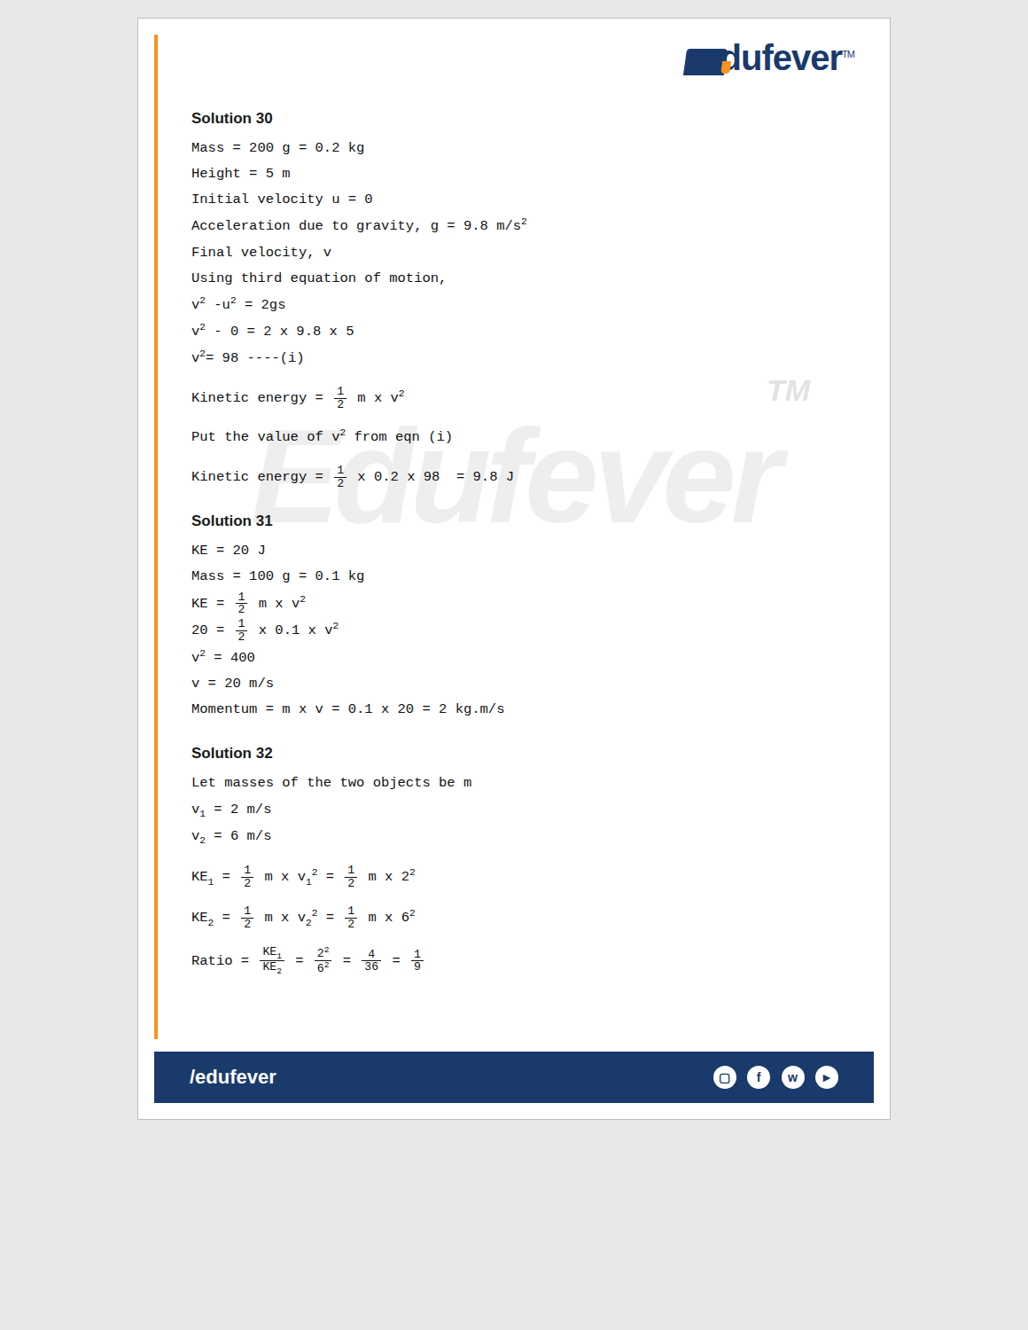dufeverTM
Edufever
TM
Solution 30
Mass = 200 g = 0.2 kg
Height = 5 m
Initial velocity u = 0
Acceleration due to gravity, g = 9.8 m/s2
Final velocity, v
Using third equation of motion,
v2 -u2 = 2gs
v2 - 0 = 2 x 9.8 x 5
v2= 98 ----(i)
Kinetic energy = 12 m x v2
Put the value of v2 from eqn (i)
Kinetic energy = 12 x 0.2 x 98 = 9.8 J
Solution 31
KE = 20 J
Mass = 100 g = 0.1 kg
KE = 12 m x v2
20 = 12 x 0.1 x v2
v2 = 400
v = 20 m/s
Momentum = m x v = 0.1 x 20 = 2 kg.m/s
Solution 32
Let masses of the two objects be m
v1 = 2 m/s
v2 = 6 m/s
KE1 = 12 m x v12 = 12 m x 22
KE2 = 12 m x v22 = 12 m x 62
Ratio = KE1 KE2 = 2262 = 436 = 19
/edufever
▢ f w ►